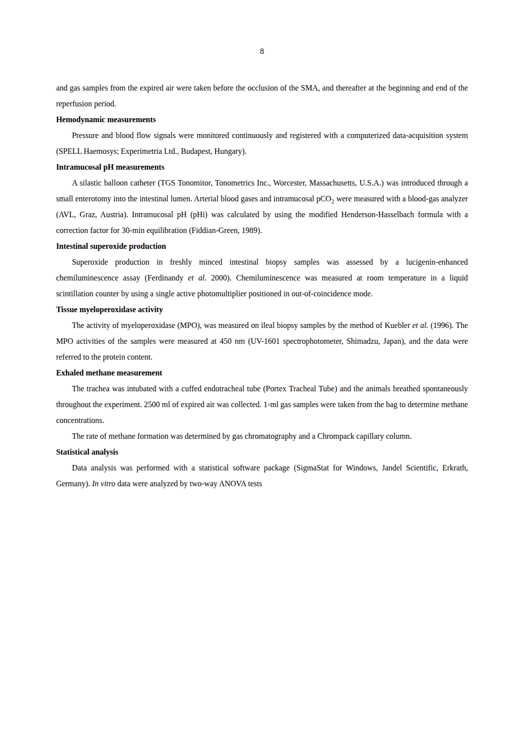8
and gas samples from the expired air were taken before the occlusion of the SMA, and thereafter at the beginning and end of the reperfusion period.
Hemodynamic measurements
Pressure and blood flow signals were monitored continuously and registered with a computerized data-acquisition system (SPELL Haemosys; Experimetria Ltd., Budapest, Hungary).
Intramucosal pH measurements
A silastic balloon catheter (TGS Tonomitor, Tonometrics Inc., Worcester, Massachusetts, U.S.A.) was introduced through a small enterotomy into the intestinal lumen. Arterial blood gases and intramucosal pCO2 were measured with a blood-gas analyzer (AVL, Graz, Austria). Intramucosal pH (pHi) was calculated by using the modified Henderson-Hasselbach formula with a correction factor for 30-min equilibration (Fiddian-Green, 1989).
Intestinal superoxide production
Superoxide production in freshly minced intestinal biopsy samples was assessed by a lucigenin-enhanced chemiluminescence assay (Ferdinandy et al. 2000). Chemiluminescence was measured at room temperature in a liquid scintillation counter by using a single active photomultiplier positioned in out-of-coincidence mode.
Tissue myeloperoxidase activity
The activity of myeloperoxidase (MPO), was measured on ileal biopsy samples by the method of Kuebler et al. (1996). The MPO activities of the samples were measured at 450 nm (UV-1601 spectrophotometer, Shimadzu, Japan), and the data were referred to the protein content.
Exhaled methane measurement
The trachea was intubated with a cuffed endotracheal tube (Portex Tracheal Tube) and the animals breathed spontaneously throughout the experiment. 2500 ml of expired air was collected. 1-ml gas samples were taken from the bag to determine methane concentrations.
The rate of methane formation was determined by gas chromatography and a Chrompack capillary column.
Statistical analysis
Data analysis was performed with a statistical software package (SigmaStat for Windows, Jandel Scientific, Erkrath, Germany). In vitro data were analyzed by two-way ANOVA tests